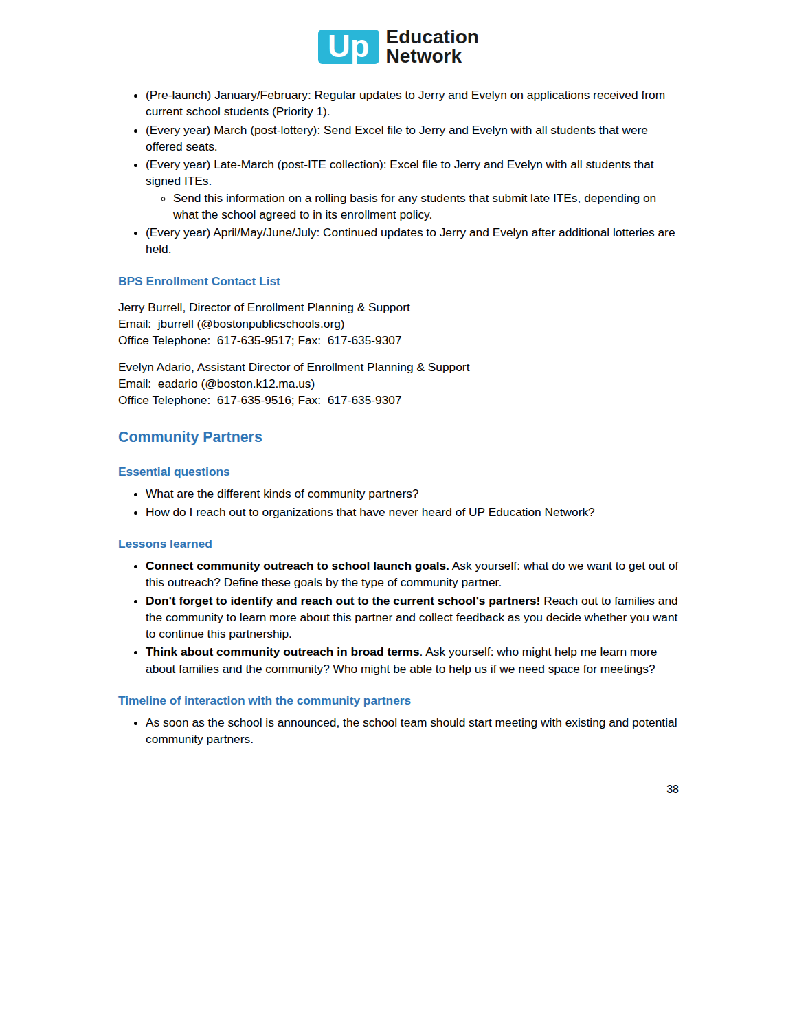Up Education
Network
(Pre-launch) January/February: Regular updates to Jerry and Evelyn on applications received from current school students (Priority 1).
(Every year) March (post-lottery): Send Excel file to Jerry and Evelyn with all students that were offered seats.
(Every year) Late-March (post-ITE collection): Excel file to Jerry and Evelyn with all students that signed ITEs.
Send this information on a rolling basis for any students that submit late ITEs, depending on what the school agreed to in its enrollment policy.
(Every year) April/May/June/July: Continued updates to Jerry and Evelyn after additional lotteries are held.
BPS Enrollment Contact List
Jerry Burrell, Director of Enrollment Planning & Support
Email: jburrell (@bostonpublicschools.org)
Office Telephone: 617-635-9517; Fax: 617-635-9307
Evelyn Adario, Assistant Director of Enrollment Planning & Support
Email: eadario (@boston.k12.ma.us)
Office Telephone: 617-635-9516; Fax: 617-635-9307
Community Partners
Essential questions
What are the different kinds of community partners?
How do I reach out to organizations that have never heard of UP Education Network?
Lessons learned
Connect community outreach to school launch goals. Ask yourself: what do we want to get out of this outreach? Define these goals by the type of community partner.
Don't forget to identify and reach out to the current school's partners! Reach out to families and the community to learn more about this partner and collect feedback as you decide whether you want to continue this partnership.
Think about community outreach in broad terms. Ask yourself: who might help me learn more about families and the community? Who might be able to help us if we need space for meetings?
Timeline of interaction with the community partners
As soon as the school is announced, the school team should start meeting with existing and potential community partners.
38